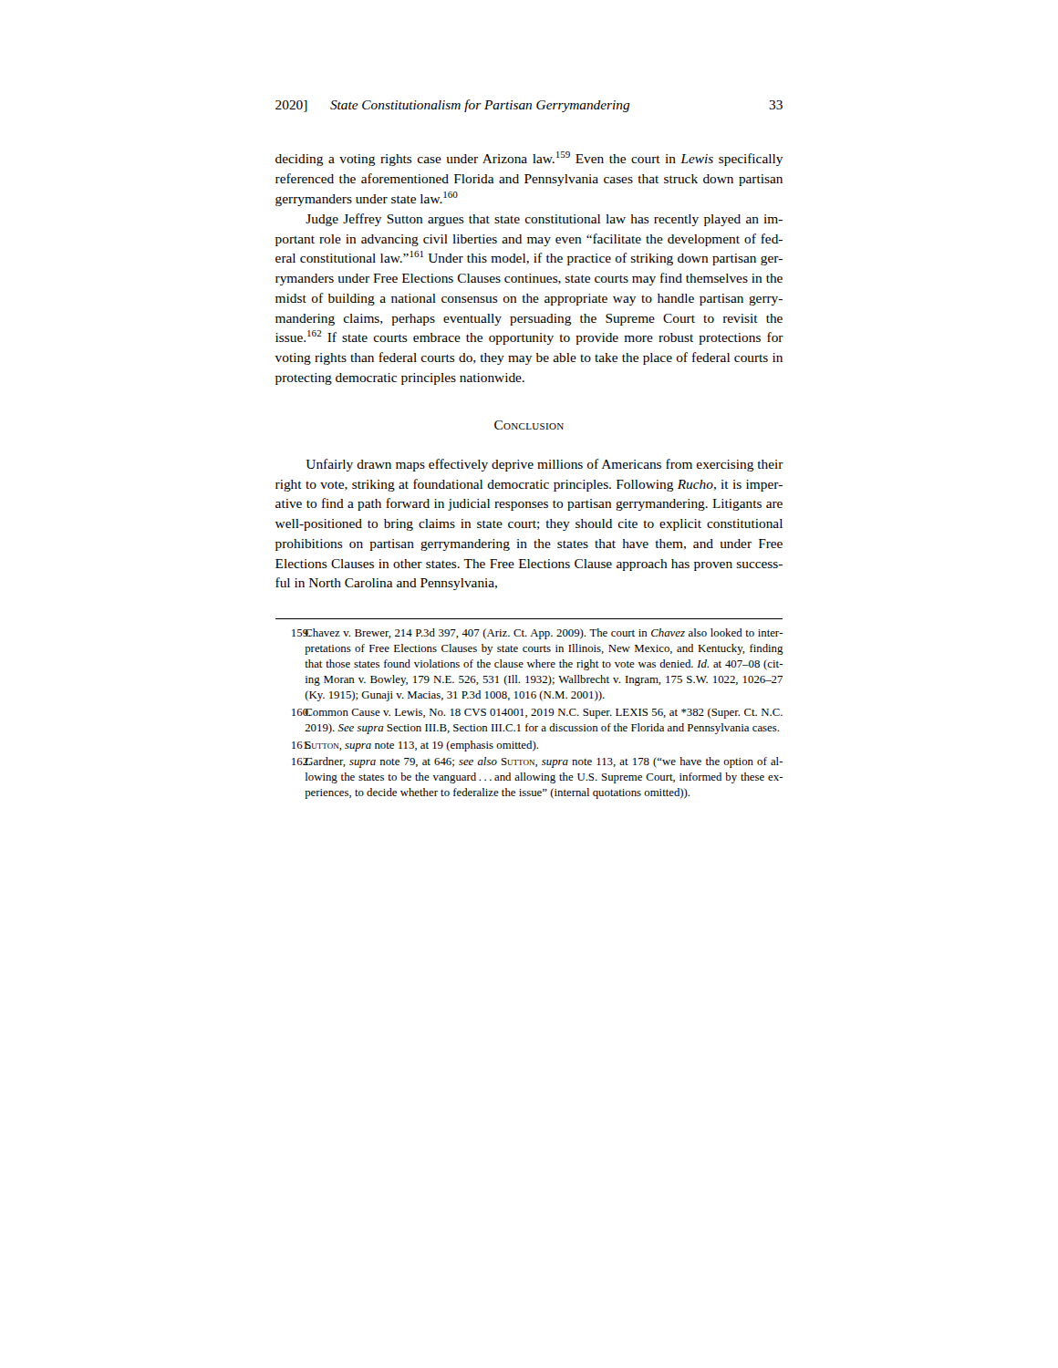2020] State Constitutionalism for Partisan Gerrymandering 33
deciding a voting rights case under Arizona law.159 Even the court in Lewis specifically referenced the aforementioned Florida and Pennsylvania cases that struck down partisan gerrymanders under state law.160
Judge Jeffrey Sutton argues that state constitutional law has recently played an important role in advancing civil liberties and may even “facilitate the development of federal constitutional law.”161 Under this model, if the practice of striking down partisan gerrymanders under Free Elections Clauses continues, state courts may find themselves in the midst of building a national consensus on the appropriate way to handle partisan gerrymandering claims, perhaps eventually persuading the Supreme Court to revisit the issue.162 If state courts embrace the opportunity to provide more robust protections for voting rights than federal courts do, they may be able to take the place of federal courts in protecting democratic principles nationwide.
Conclusion
Unfairly drawn maps effectively deprive millions of Americans from exercising their right to vote, striking at foundational democratic principles. Following Rucho, it is imperative to find a path forward in judicial responses to partisan gerrymandering. Litigants are well-positioned to bring claims in state court; they should cite to explicit constitutional prohibitions on partisan gerrymandering in the states that have them, and under Free Elections Clauses in other states. The Free Elections Clause approach has proven successful in North Carolina and Pennsylvania,
159.
Chavez v. Brewer, 214 P.3d 397, 407 (Ariz. Ct. App. 2009). The court in Chavez also looked to interpretations of Free Elections Clauses by state courts in Illinois, New Mexico, and Kentucky, finding that those states found violations of the clause where the right to vote was denied. Id. at 407–08 (citing Moran v. Bowley, 179 N.E. 526, 531 (Ill. 1932); Wallbrecht v. Ingram, 175 S.W. 1022, 1026–27 (Ky. 1915); Gunaji v. Macias, 31 P.3d 1008, 1016 (N.M. 2001)).
160.
Common Cause v. Lewis, No. 18 CVS 014001, 2019 N.C. Super. LEXIS 56, at *382 (Super. Ct. N.C. 2019). See supra Section III.B, Section III.C.1 for a discussion of the Florida and Pennsylvania cases.
161.
Sutton, supra note 113, at 19 (emphasis omitted).
162.
Gardner, supra note 79, at 646; see also Sutton, supra note 113, at 178 (“we have the option of allowing the states to be the vanguard . . . and allowing the U.S. Supreme Court, informed by these experiences, to decide whether to federalize the issue” (internal quotations omitted)).